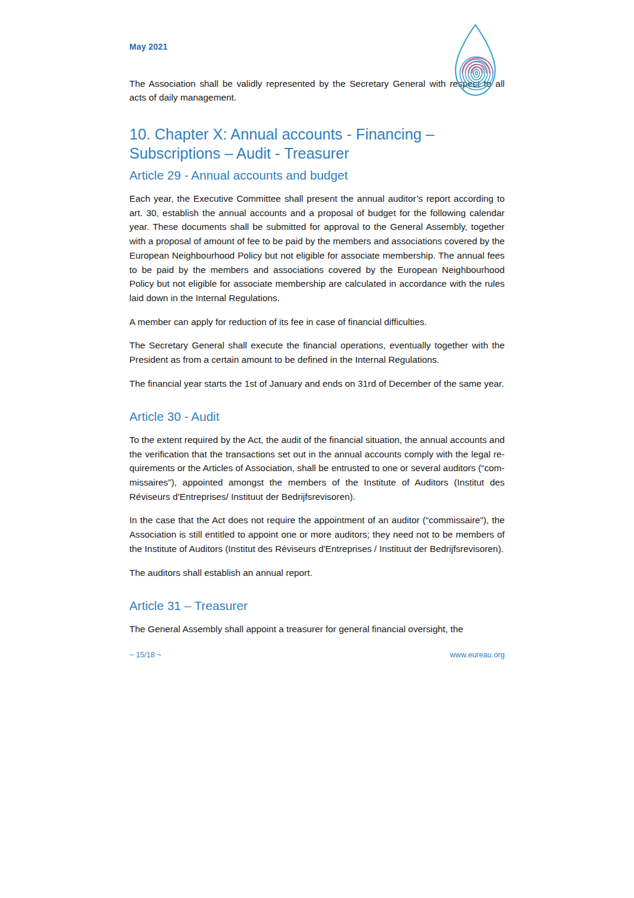May 2021
The Association shall be validly represented by the Secretary General with respect to all acts of daily management.
10. Chapter X: Annual accounts - Financing – Subscriptions – Audit - Treasurer
Article 29 - Annual accounts and budget
Each year, the Executive Committee shall present the annual auditor’s report according to art. 30, establish the annual accounts and a proposal of budget for the following calendar year. These documents shall be submitted for approval to the General Assembly, together with a proposal of amount of fee to be paid by the members and associations covered by the European Neighbourhood Policy but not eligible for associate membership. The annual fees to be paid by the members and associations covered by the European Neighbourhood Policy but not eligible for associate membership are calculated in accordance with the rules laid down in the Internal Regulations.
A member can apply for reduction of its fee in case of financial difficulties.
The Secretary General shall execute the financial operations, eventually together with the President as from a certain amount to be defined in the Internal Regulations.
The financial year starts the 1st of January and ends on 31rd of December of the same year.
Article 30 - Audit
To the extent required by the Act, the audit of the financial situation, the annual accounts and the verification that the transactions set out in the annual accounts comply with the legal requirements or the Articles of Association, shall be entrusted to one or several auditors (“commissaires”), appointed amongst the members of the Institute of Auditors (Institut des Réviseurs d'Entreprises/ Instituut der Bedrijfsrevisoren).
In the case that the Act does not require the appointment of an auditor (“commissaire”), the Association is still entitled to appoint one or more auditors; they need not to be members of the Institute of Auditors (Institut des Réviseurs d'Entreprises / Instituut der Bedrijfsrevisoren).
The auditors shall establish an annual report.
Article 31 – Treasurer
The General Assembly shall appoint a treasurer for general financial oversight, the
~ 15/18 ~ www.eureau.org